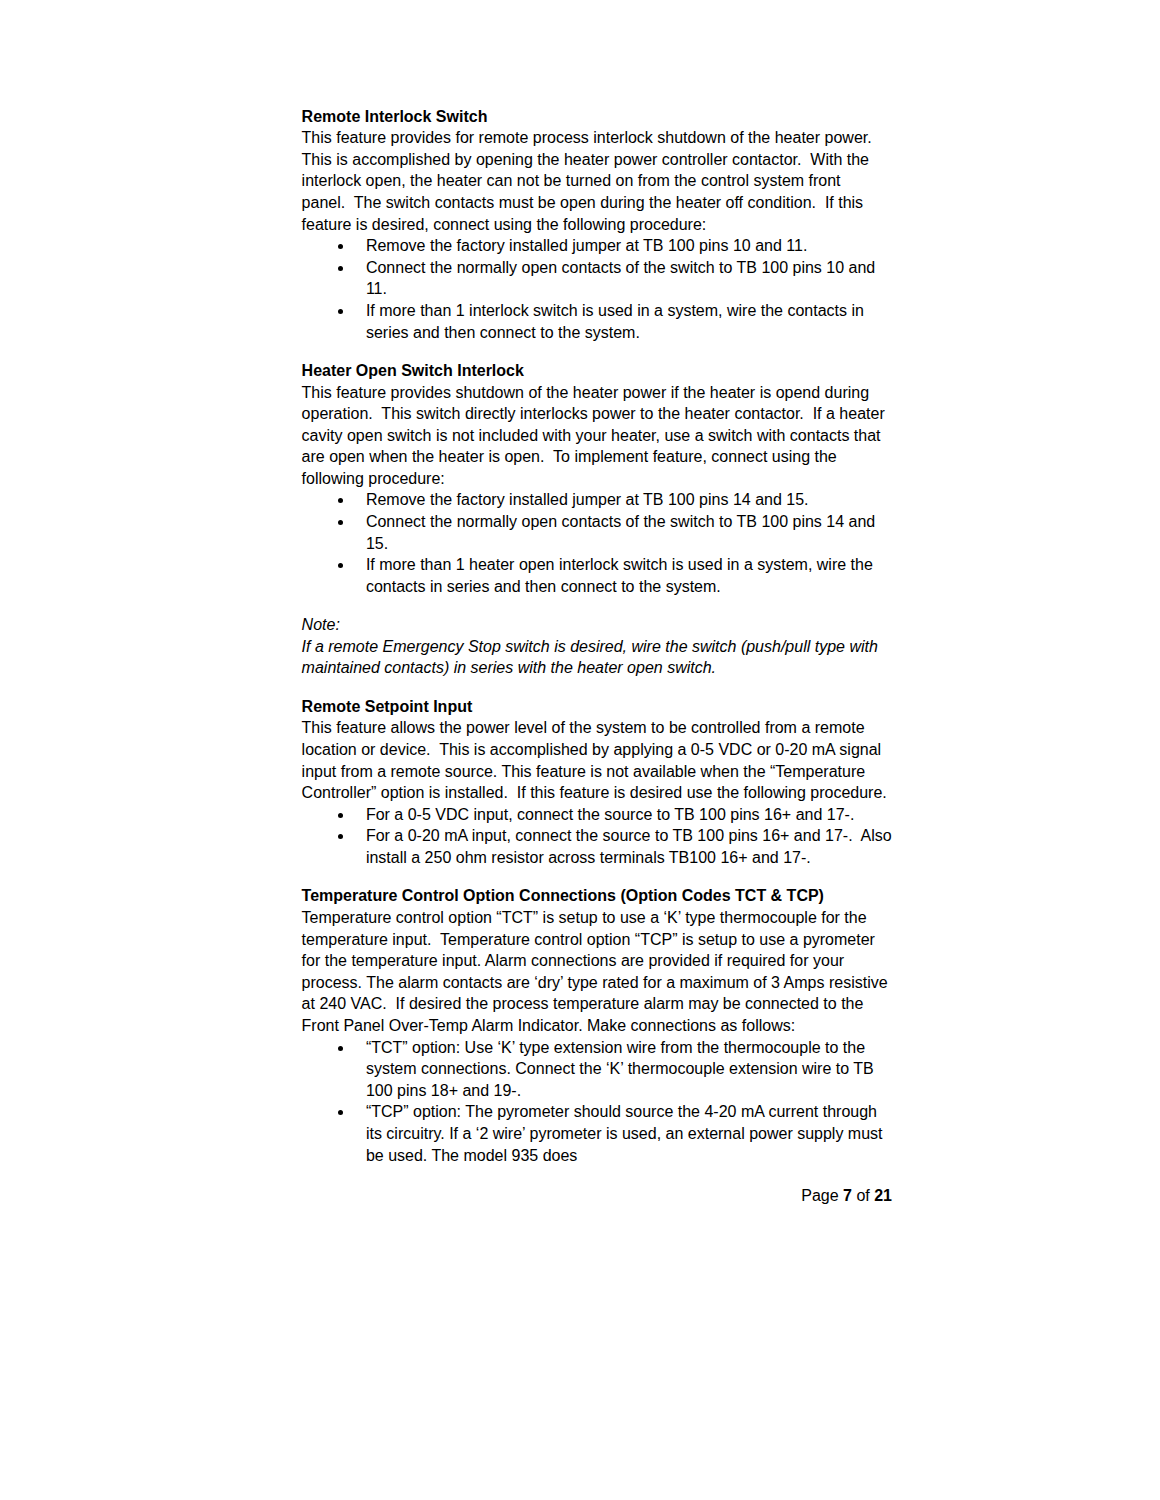Remote Interlock Switch
This feature provides for remote process interlock shutdown of the heater power. This is accomplished by opening the heater power controller contactor. With the interlock open, the heater can not be turned on from the control system front panel. The switch contacts must be open during the heater off condition. If this feature is desired, connect using the following procedure:
Remove the factory installed jumper at TB 100 pins 10 and 11.
Connect the normally open contacts of the switch to TB 100 pins 10 and 11.
If more than 1 interlock switch is used in a system, wire the contacts in series and then connect to the system.
Heater Open Switch Interlock
This feature provides shutdown of the heater power if the heater is opend during operation. This switch directly interlocks power to the heater contactor. If a heater cavity open switch is not included with your heater, use a switch with contacts that are open when the heater is open. To implement feature, connect using the following procedure:
Remove the factory installed jumper at TB 100 pins 14 and 15.
Connect the normally open contacts of the switch to TB 100 pins 14 and 15.
If more than 1 heater open interlock switch is used in a system, wire the contacts in series and then connect to the system.
Note:
If a remote Emergency Stop switch is desired, wire the switch (push/pull type with maintained contacts) in series with the heater open switch.
Remote Setpoint Input
This feature allows the power level of the system to be controlled from a remote location or device. This is accomplished by applying a 0-5 VDC or 0-20 mA signal input from a remote source. This feature is not available when the “Temperature Controller” option is installed. If this feature is desired use the following procedure.
For a 0-5 VDC input, connect the source to TB 100 pins 16+ and 17-.
For a 0-20 mA input, connect the source to TB 100 pins 16+ and 17-. Also install a 250 ohm resistor across terminals TB100 16+ and 17-.
Temperature Control Option Connections (Option Codes TCT & TCP)
Temperature control option “TCT” is setup to use a ‘K’ type thermocouple for the temperature input. Temperature control option “TCP” is setup to use a pyrometer for the temperature input. Alarm connections are provided if required for your process. The alarm contacts are ‘dry’ type rated for a maximum of 3 Amps resistive at 240 VAC. If desired the process temperature alarm may be connected to the Front Panel Over-Temp Alarm Indicator. Make connections as follows:
“TCT” option: Use ‘K’ type extension wire from the thermocouple to the system connections. Connect the ‘K’ thermocouple extension wire to TB 100 pins 18+ and 19-.
“TCP” option: The pyrometer should source the 4-20 mA current through its circuitry. If a ‘2 wire’ pyrometer is used, an external power supply must be used. The model 935 does
Page 7 of 21